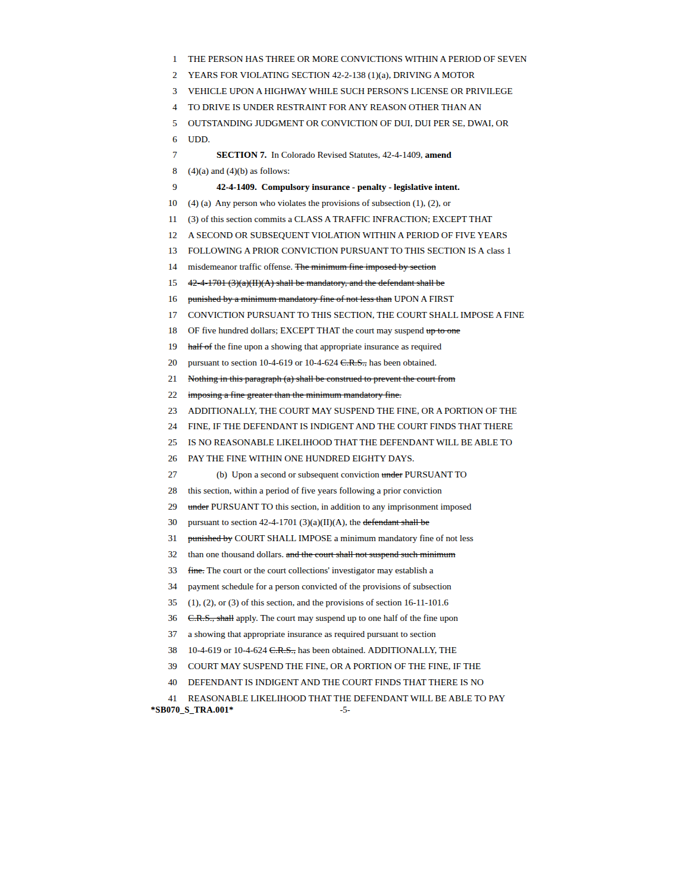| 1 | THE PERSON HAS THREE OR MORE CONVICTIONS WITHIN A PERIOD OF SEVEN |
| 2 | YEARS FOR VIOLATING SECTION 42-2-138 (1)(a), DRIVING A MOTOR |
| 3 | VEHICLE UPON A HIGHWAY WHILE SUCH PERSON'S LICENSE OR PRIVILEGE |
| 4 | TO DRIVE IS UNDER RESTRAINT FOR ANY REASON OTHER THAN AN |
| 5 | OUTSTANDING JUDGMENT OR CONVICTION OF DUI, DUI PER SE, DWAI, OR |
| 6 | UDD. |
| 7 | SECTION 7. In Colorado Revised Statutes, 42-4-1409, amend |
| 8 | (4)(a) and (4)(b) as follows: |
| 9 | 42-4-1409. Compulsory insurance - penalty - legislative intent. |
| 10 | (4) (a) Any person who violates the provisions of subsection (1), (2), or |
| 11 | (3) of this section commits a CLASS A TRAFFIC INFRACTION; EXCEPT THAT |
| 12 | A SECOND OR SUBSEQUENT VIOLATION WITHIN A PERIOD OF FIVE YEARS |
| 13 | FOLLOWING A PRIOR CONVICTION PURSUANT TO THIS SECTION IS A class 1 |
| 14 | misdemeanor traffic offense. The minimum fine imposed by section |
| 15 | 42-4-1701 (3)(a)(II)(A) shall be mandatory, and the defendant shall be |
| 16 | punished by a minimum mandatory fine of not less than UPON A FIRST |
| 17 | CONVICTION PURSUANT TO THIS SECTION, THE COURT SHALL IMPOSE A FINE |
| 18 | OF five hundred dollars; EXCEPT THAT the court may suspend up to one |
| 19 | half of the fine upon a showing that appropriate insurance as required |
| 20 | pursuant to section 10-4-619 or 10-4-624 C.R.S., has been obtained. |
| 21 | Nothing in this paragraph (a) shall be construed to prevent the court from |
| 22 | imposing a fine greater than the minimum mandatory fine. |
| 23 | ADDITIONALLY, THE COURT MAY SUSPEND THE FINE, OR A PORTION OF THE |
| 24 | FINE, IF THE DEFENDANT IS INDIGENT AND THE COURT FINDS THAT THERE |
| 25 | IS NO REASONABLE LIKELIHOOD THAT THE DEFENDANT WILL BE ABLE TO |
| 26 | PAY THE FINE WITHIN ONE HUNDRED EIGHTY DAYS. |
| 27 | (b) Upon a second or subsequent conviction under PURSUANT TO |
| 28 | this section, within a period of five years following a prior conviction |
| 29 | under PURSUANT TO this section, in addition to any imprisonment imposed |
| 30 | pursuant to section 42-4-1701 (3)(a)(II)(A), the defendant shall be |
| 31 | punished by COURT SHALL IMPOSE a minimum mandatory fine of not less |
| 32 | than one thousand dollars. and the court shall not suspend such minimum |
| 33 | fine. The court or the court collections' investigator may establish a |
| 34 | payment schedule for a person convicted of the provisions of subsection |
| 35 | (1), (2), or (3) of this section, and the provisions of section 16-11-101.6 |
| 36 | C.R.S., shall apply. The court may suspend up to one half of the fine upon |
| 37 | a showing that appropriate insurance as required pursuant to section |
| 38 | 10-4-619 or 10-4-624 C.R.S., has been obtained. ADDITIONALLY, THE |
| 39 | COURT MAY SUSPEND THE FINE, OR A PORTION OF THE FINE, IF THE |
| 40 | DEFENDANT IS INDIGENT AND THE COURT FINDS THAT THERE IS NO |
| 41 | REASONABLE LIKELIHOOD THAT THE DEFENDANT WILL BE ABLE TO PAY |
*SB070_S_TRA.001*
-5-